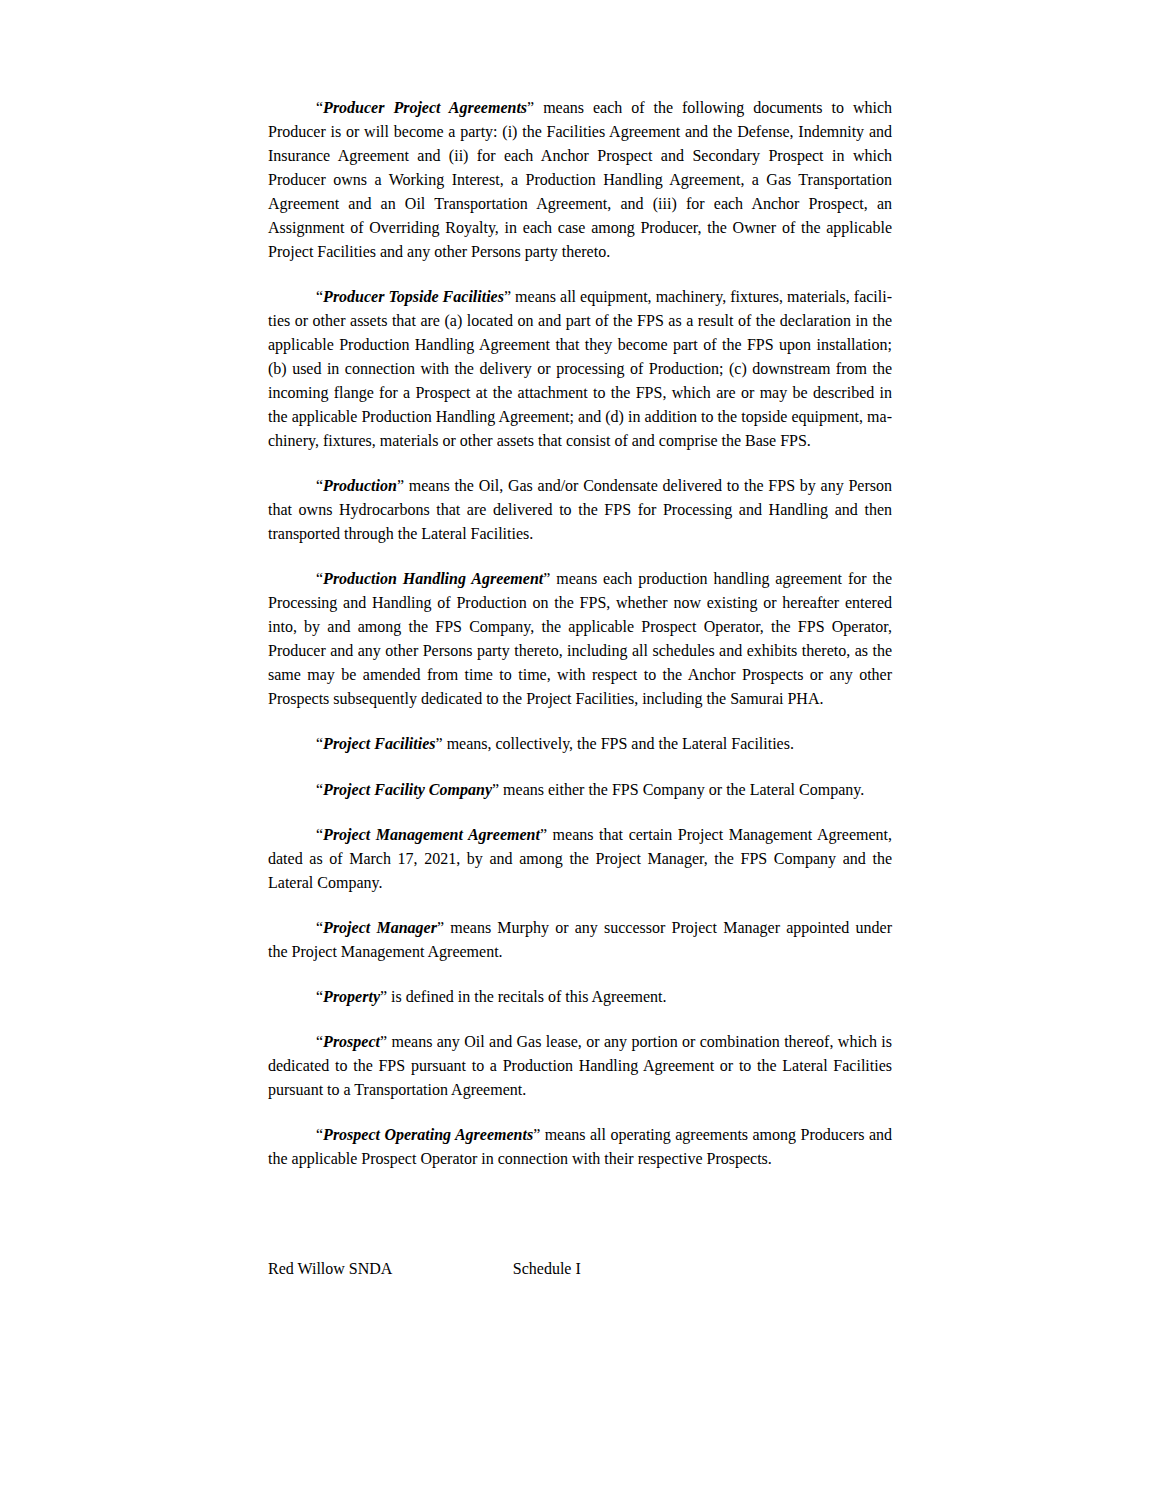“Producer Project Agreements” means each of the following documents to which Producer is or will become a party: (i) the Facilities Agreement and the Defense, Indemnity and Insurance Agreement and (ii) for each Anchor Prospect and Secondary Prospect in which Producer owns a Working Interest, a Production Handling Agreement, a Gas Transportation Agreement and an Oil Transportation Agreement, and (iii) for each Anchor Prospect, an Assignment of Overriding Royalty, in each case among Producer, the Owner of the applicable Project Facilities and any other Persons party thereto.
“Producer Topside Facilities” means all equipment, machinery, fixtures, materials, facilities or other assets that are (a) located on and part of the FPS as a result of the declaration in the applicable Production Handling Agreement that they become part of the FPS upon installation; (b) used in connection with the delivery or processing of Production; (c) downstream from the incoming flange for a Prospect at the attachment to the FPS, which are or may be described in the applicable Production Handling Agreement; and (d) in addition to the topside equipment, machinery, fixtures, materials or other assets that consist of and comprise the Base FPS.
“Production” means the Oil, Gas and/or Condensate delivered to the FPS by any Person that owns Hydrocarbons that are delivered to the FPS for Processing and Handling and then transported through the Lateral Facilities.
“Production Handling Agreement” means each production handling agreement for the Processing and Handling of Production on the FPS, whether now existing or hereafter entered into, by and among the FPS Company, the applicable Prospect Operator, the FPS Operator, Producer and any other Persons party thereto, including all schedules and exhibits thereto, as the same may be amended from time to time, with respect to the Anchor Prospects or any other Prospects subsequently dedicated to the Project Facilities, including the Samurai PHA.
“Project Facilities” means, collectively, the FPS and the Lateral Facilities.
“Project Facility Company” means either the FPS Company or the Lateral Company.
“Project Management Agreement” means that certain Project Management Agreement, dated as of March 17, 2021, by and among the Project Manager, the FPS Company and the Lateral Company.
“Project Manager” means Murphy or any successor Project Manager appointed under the Project Management Agreement.
“Property” is defined in the recitals of this Agreement.
“Prospect” means any Oil and Gas lease, or any portion or combination thereof, which is dedicated to the FPS pursuant to a Production Handling Agreement or to the Lateral Facilities pursuant to a Transportation Agreement.
“Prospect Operating Agreements” means all operating agreements among Producers and the applicable Prospect Operator in connection with their respective Prospects.
Red Willow SNDA Schedule I